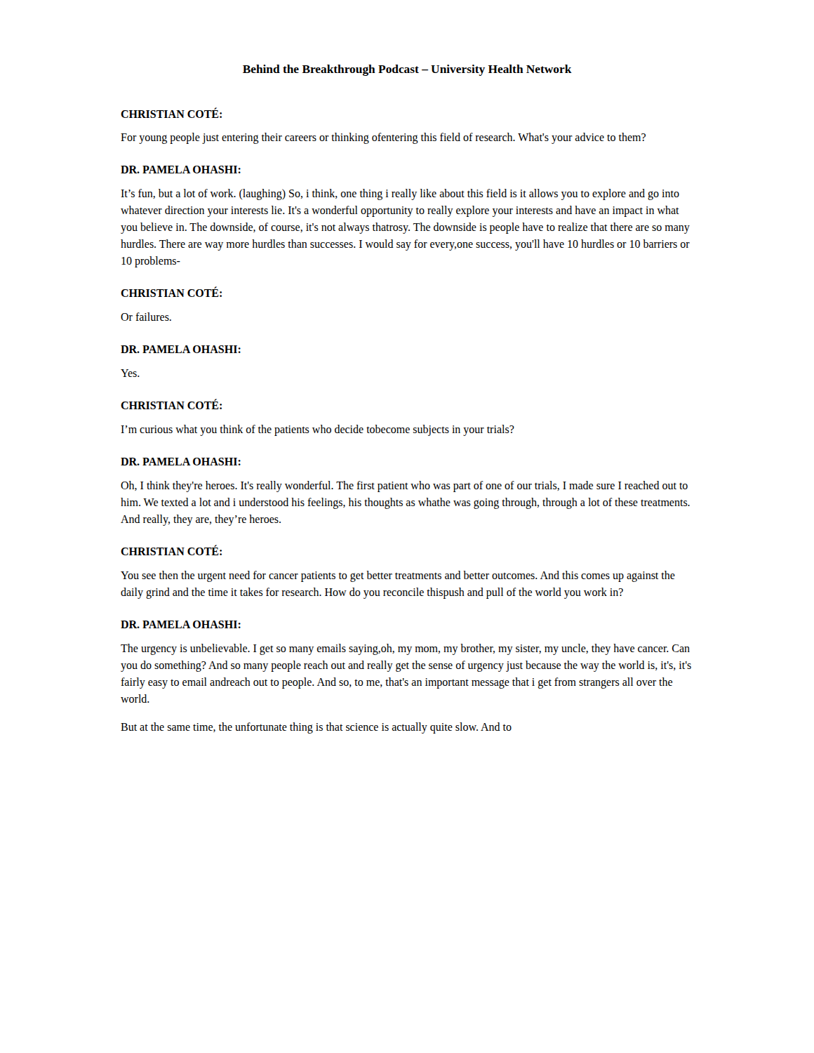Behind the Breakthrough Podcast – University Health Network
Christian Coté:
For young people just entering their careers or thinking ofentering this field of research. What's your advice to them?
Dr. Pamela Ohashi:
It’s fun, but a lot of work. (laughing) So, i think, one thing i really like about this field is it allows you to explore and go into whatever direction your interests lie. It's a wonderful opportunity to really explore your interests and have an impact in what you believe in. The downside, of course, it's not always thatrosy. The downside is people have to realize that there are so many hurdles. There are way more hurdles than successes. I would say for every,one success, you'll have 10 hurdles or 10 barriers or 10 problems-
Christian Coté:
Or failures.
Dr. Pamela Ohashi:
Yes.
Christian Coté:
I’m curious what you think of the patients who decide tobecome subjects in your trials?
Dr. Pamela Ohashi:
Oh, I think they're heroes. It's really wonderful. The first patient who was part of one of our trials, I made sure I reached out to him. We texted a lot and i understood his feelings, his thoughts as whathe was going through, through a lot of these treatments. And really, they are, they’re heroes.
Christian Coté:
You see then the urgent need for cancer patients to get better treatments and better outcomes. And this comes up against the daily grind and the time it takes for research. How do you reconcile thispush and pull of the world you work in?
Dr. Pamela Ohashi:
The urgency is unbelievable. I get so many emails saying,oh, my mom, my brother, my sister, my uncle, they have cancer. Can you do something? And so many people reach out and really get the sense of urgency just because the way the world is, it's, it's fairly easy to email andreach out to people. And so, to me, that's an important message that i get from strangers all over the world.
But at the same time, the unfortunate thing is that science is actually quite slow. And to